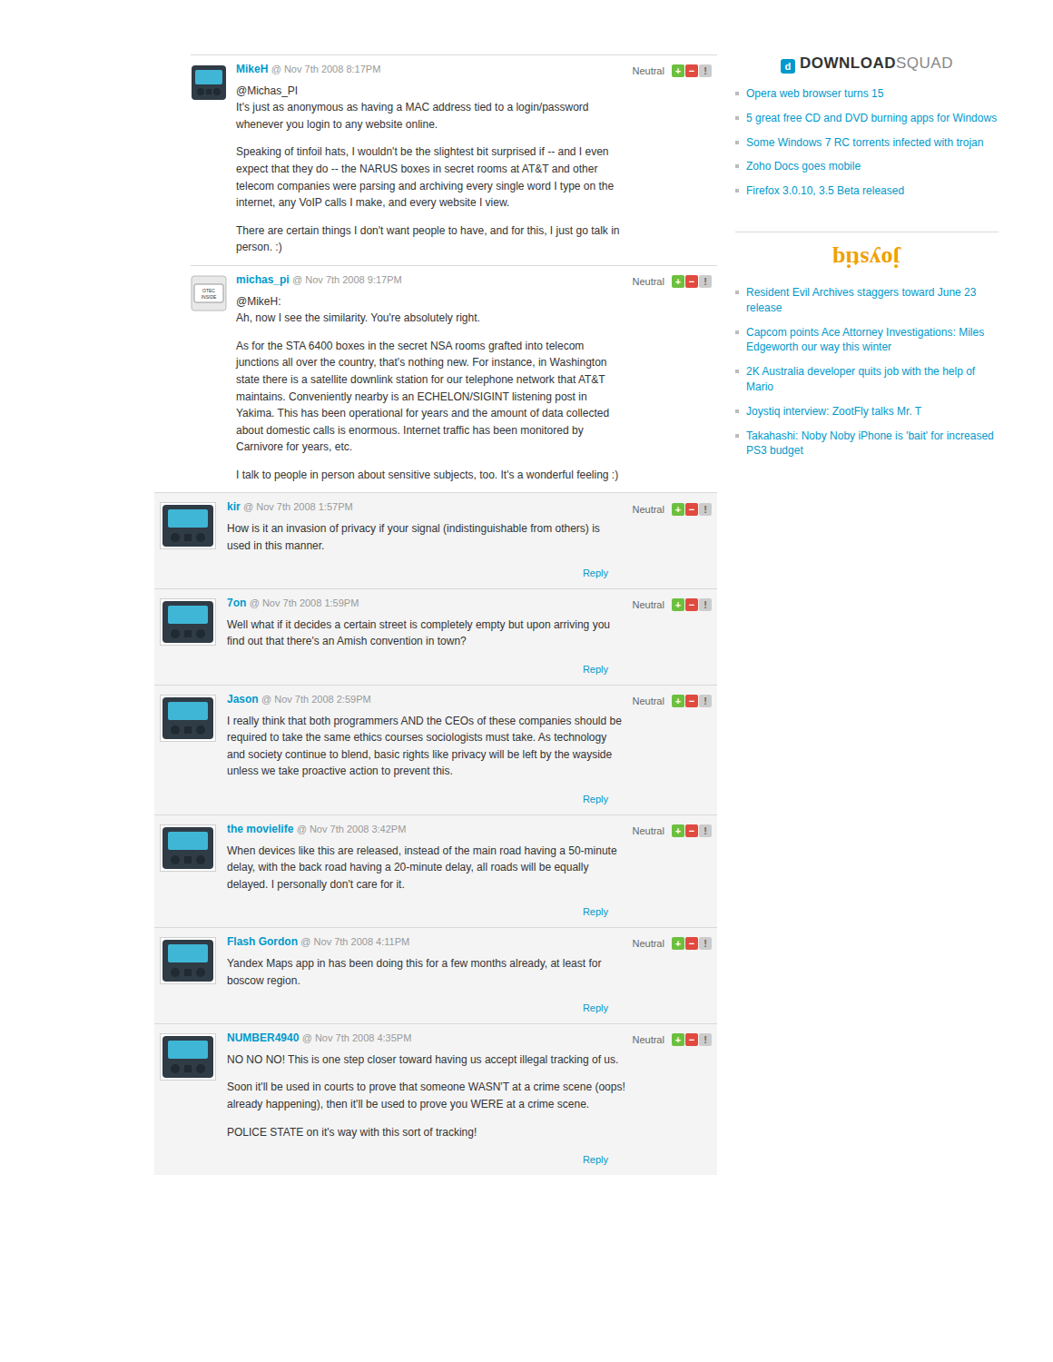Neutral +−!
MikeH @ Nov 7th 2008 8:17PM
@Michas_PI
It's just as anonymous as having a MAC address tied to a login/password whenever you login to any website online.
Speaking of tinfoil hats, I wouldn't be the slightest bit surprised if -- and I even expect that they do -- the NARUS boxes in secret rooms at AT&T and other telecom companies were parsing and archiving every single word I type on the internet, any VoIP calls I make, and every website I view.
There are certain things I don't want people to have, and for this, I just go talk in person. :)
OTEC INSIDE
Neutral +−!
michas_pi @ Nov 7th 2008 9:17PM
@MikeH:
Ah, now I see the similarity. You're absolutely right.
As for the STA 6400 boxes in the secret NSA rooms grafted into telecom junctions all over the country, that's nothing new. For instance, in Washington state there is a satellite downlink station for our telephone network that AT&T maintains. Conveniently nearby is an ECHELON/SIGINT listening post in Yakima. This has been operational for years and the amount of data collected about domestic calls is enormous. Internet traffic has been monitored by Carnivore for years, etc.
I talk to people in person about sensitive subjects, too. It's a wonderful feeling :)
Neutral +−!
kir @ Nov 7th 2008 1:57PM
How is it an invasion of privacy if your signal (indistinguishable from others) is used in this manner.
Reply
Neutral +−!
7on @ Nov 7th 2008 1:59PM
Well what if it decides a certain street is completely empty but upon arriving you find out that there's an Amish convention in town?
Reply
Neutral +−!
Jason @ Nov 7th 2008 2:59PM
I really think that both programmers AND the CEOs of these companies should be required to take the same ethics courses sociologists must take. As technology and society continue to blend, basic rights like privacy will be left by the wayside unless we take proactive action to prevent this.
Reply
Neutral +−!
the movielife @ Nov 7th 2008 3:42PM
When devices like this are released, instead of the main road having a 50-minute delay, with the back road having a 20-minute delay, all roads will be equally delayed. I personally don't care for it.
Reply
Neutral +−!
Flash Gordon @ Nov 7th 2008 4:11PM
Yandex Maps app in has been doing this for a few months already, at least for boscow region.
Reply
Neutral +−!
NUMBER4940 @ Nov 7th 2008 4:35PM
NO NO NO! This is one step closer toward having us accept illegal tracking of us.
Soon it'll be used in courts to prove that someone WASN'T at a crime scene (oops! already happening), then it'll be used to prove you WERE at a crime scene.
POLICE STATE on it's way with this sort of tracking!
Reply
d DOWNLOADSQUAD
Opera web browser turns 15
5 great free CD and DVD burning apps for Windows
Some Windows 7 RC torrents infected with trojan
Zoho Docs goes mobile
Firefox 3.0.10, 3.5 Beta released
joystiq
Resident Evil Archives staggers toward June 23 release
Capcom points Ace Attorney Investigations: Miles Edgeworth our way this winter
2K Australia developer quits job with the help of Mario
Joystiq interview: ZootFly talks Mr. T
Takahashi: Noby Noby iPhone is 'bait' for increased PS3 budget